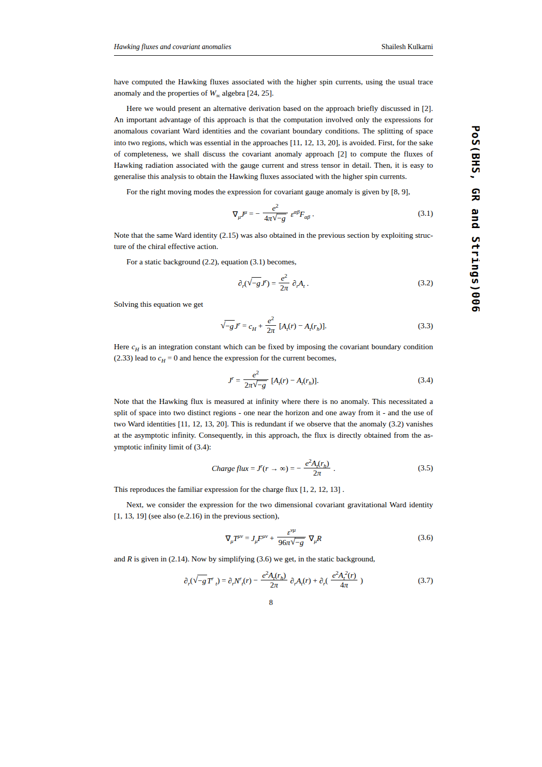PoS(BHS, GR and Strings)006
Hawking fluxes and covariant anomalies Shailesh Kulkarni
have computed the Hawking fluxes associated with the higher spin currents, using the usual trace anomaly and the properties of W∞ algebra [24, 25].
Here we would present an alternative derivation based on the approach briefly discussed in [2]. An important advantage of this approach is that the computation involved only the expressions for anomalous covariant Ward identities and the covariant boundary conditions. The splitting of space into two regions, which was essential in the approaches [11, 12, 13, 20], is avoided. First, for the sake of completeness, we shall discuss the covariant anomaly approach [2] to compute the fluxes of Hawking radiation associated with the gauge current and stress tensor in detail. Then, it is easy to generalise this analysis to obtain the Hawking fluxes associated with the higher spin currents.
For the right moving modes the expression for covariant gauge anomaly is given by [8, 9],
∇μJμ = − e24π−g εαβFαβ .
(3.1)
Note that the same Ward identity (2.15) was also obtained in the previous section by exploiting structure of the chiral effective action.
For a static background (2.2), equation (3.1) becomes,
∂r(−g Jr) = e22π ∂rAt .
(3.2)
Solving this equation we get
−g Jr = cH + e22π [At(r) − At(rh)].
(3.3)
Here cH is an integration constant which can be fixed by imposing the covariant boundary condition (2.33) lead to cH = 0 and hence the expression for the current becomes,
Jr = e22π−g [At(r) − At(rh)].
(3.4)
Note that the Hawking flux is measured at infinity where there is no anomaly. This necessitated a split of space into two distinct regions - one near the horizon and one away from it - and the use of two Ward identities [11, 12, 13, 20]. This is redundant if we observe that the anomaly (3.2) vanishes at the asymptotic infinity. Consequently, in this approach, the flux is directly obtained from the asymptotic infinity limit of (3.4):
Charge flux = Jr(r → ∞) = − e2At(rh) 2π .
(3.5)
This reproduces the familiar expression for the charge flux [1, 2, 12, 13] .
Next, we consider the expression for the two dimensional covariant gravitational Ward identity [1, 13, 19] (see also (e.2.16) in the previous section),
∇μTμν = JμFμν + ενμ 96π−g ∇μR
(3.6)
and R is given in (2.14). Now by simplifying (3.6) we get, in the static background,
∂r(−g Tr t) = ∂rNrt(r) − e2At(rh) 2π ∂rAt(r) + ∂r( e2At2(r) 4π )
(3.7)
8